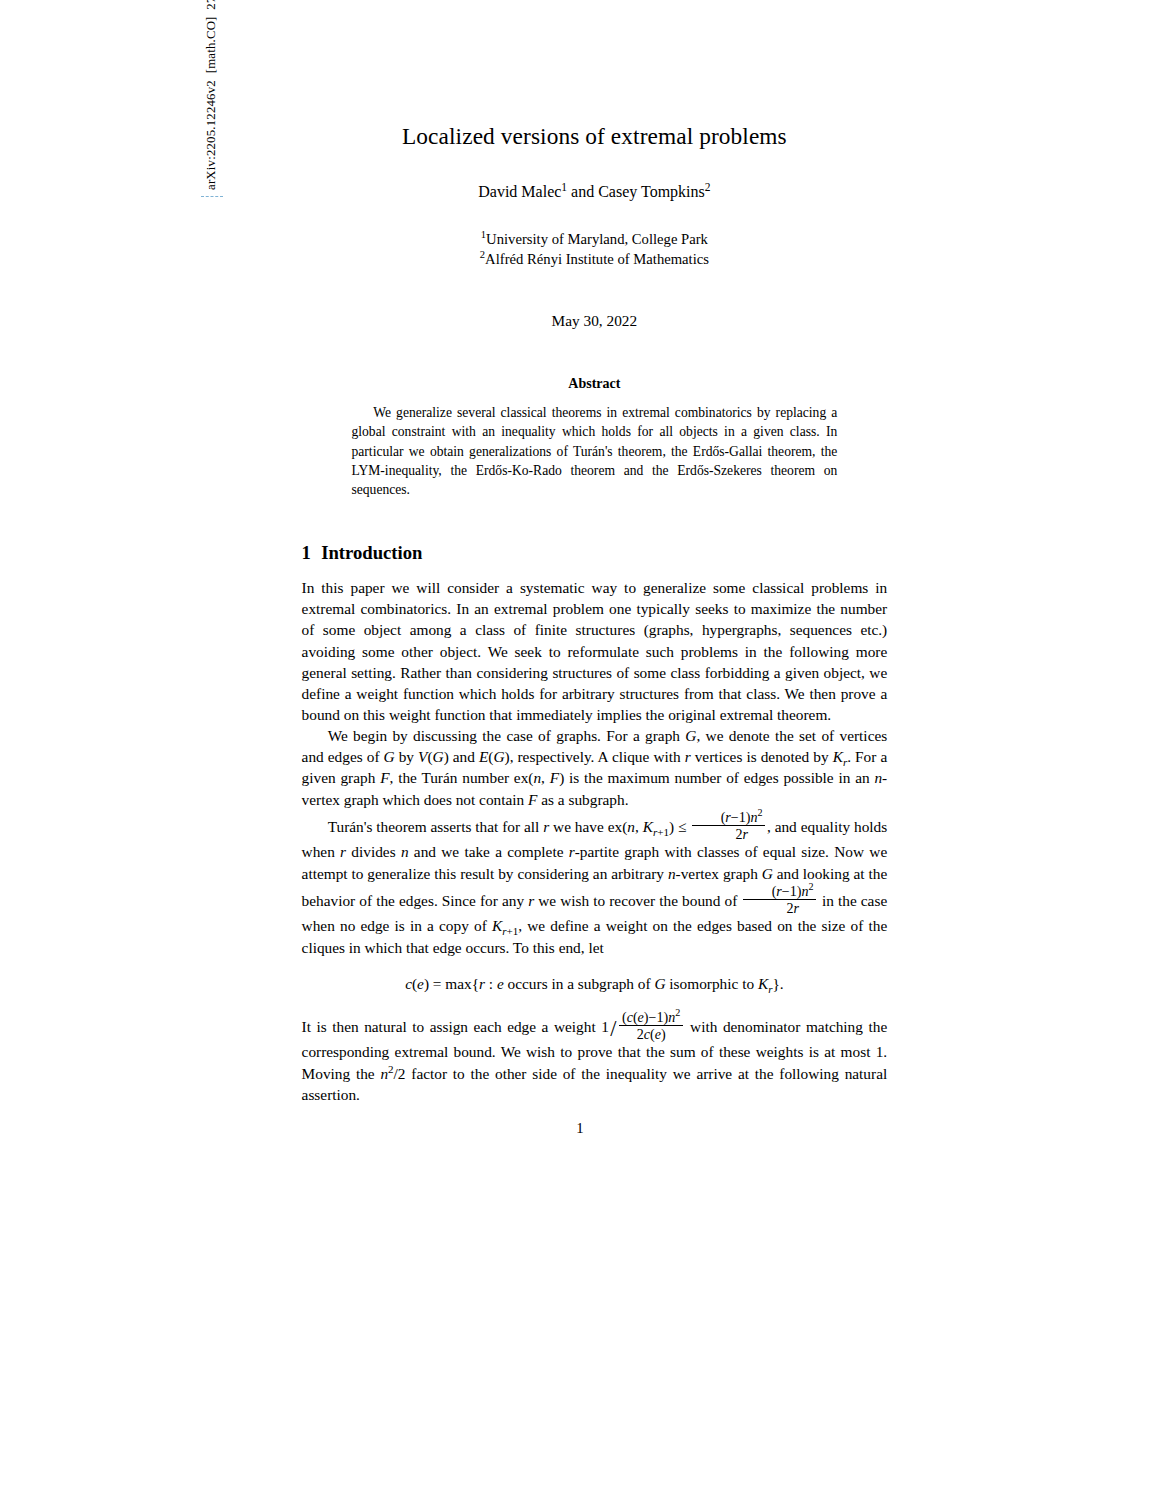arXiv:2205.12246v2 [math.CO] 27 May 2022
Localized versions of extremal problems
David Malec1 and Casey Tompkins2
1University of Maryland, College Park
2Alfréd Rényi Institute of Mathematics
May 30, 2022
Abstract
We generalize several classical theorems in extremal combinatorics by replacing a global constraint with an inequality which holds for all objects in a given class. In particular we obtain generalizations of Turán's theorem, the Erdős-Gallai theorem, the LYM-inequality, the Erdős-Ko-Rado theorem and the Erdős-Szekeres theorem on sequences.
1 Introduction
In this paper we will consider a systematic way to generalize some classical problems in extremal combinatorics. In an extremal problem one typically seeks to maximize the number of some object among a class of finite structures (graphs, hypergraphs, sequences etc.) avoiding some other object. We seek to reformulate such problems in the following more general setting. Rather than considering structures of some class forbidding a given object, we define a weight function which holds for arbitrary structures from that class. We then prove a bound on this weight function that immediately implies the original extremal theorem.
We begin by discussing the case of graphs. For a graph G, we denote the set of vertices and edges of G by V(G) and E(G), respectively. A clique with r vertices is denoted by Kr. For a given graph F, the Turán number ex(n, F) is the maximum number of edges possible in an n-vertex graph which does not contain F as a subgraph.
Turán's theorem asserts that for all r we have ex(n, Kr+1) ≤ (r−1)n22r, and equality holds when r divides n and we take a complete r-partite graph with classes of equal size. Now we attempt to generalize this result by considering an arbitrary n-vertex graph G and looking at the behavior of the edges. Since for any r we wish to recover the bound of (r−1)n22r in the case when no edge is in a copy of Kr+1, we define a weight on the edges based on the size of the cliques in which that edge occurs. To this end, let
c(e) = max{r : e occurs in a subgraph of G isomorphic to Kr}.
It is then natural to assign each edge a weight 1/(c(e)−1)n22c(e) with denominator matching the corresponding extremal bound. We wish to prove that the sum of these weights is at most 1. Moving the n2/2 factor to the other side of the inequality we arrive at the following natural assertion.
1